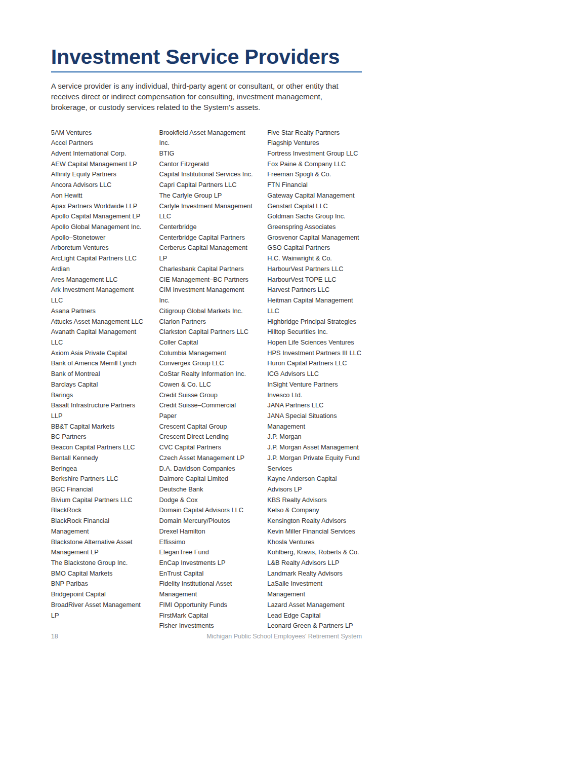Investment Service Providers
A service provider is any individual, third-party agent or consultant, or other entity that receives direct or indirect compensation for consulting, investment management, brokerage, or custody services related to the System's assets.
5AM Ventures
Accel Partners
Advent International Corp.
AEW Capital Management LP
Affinity Equity Partners
Ancora Advisors LLC
Aon Hewitt
Apax Partners Worldwide LLP
Apollo Capital Management LP
Apollo Global Management Inc.
Apollo–Stonetower
Arboretum Ventures
ArcLight Capital Partners LLC
Ardian
Ares Management LLC
Ark Investment Management LLC
Asana Partners
Attucks Asset Management LLC
Avanath Capital Management LLC
Axiom Asia Private Capital
Bank of America Merrill Lynch
Bank of Montreal
Barclays Capital
Barings
Basalt Infrastructure Partners LLP
BB&T Capital Markets
BC Partners
Beacon Capital Partners LLC
Bentall Kennedy
Beringea
Berkshire Partners LLC
BGC Financial
Bivium Capital Partners LLC
BlackRock
BlackRock Financial Management
Blackstone Alternative Asset Management LP
The Blackstone Group Inc.
BMO Capital Markets
BNP Paribas
Bridgepoint Capital
BroadRiver Asset Management LP
Brookfield Asset Management Inc.
BTIG
Cantor Fitzgerald
Capital Institutional Services Inc.
Capri Capital Partners LLC
The Carlyle Group LP
Carlyle Investment Management LLC
Centerbridge
Centerbridge Capital Partners
Cerberus Capital Management LP
Charlesbank Capital Partners
CIE Management–BC Partners
CIM Investment Management Inc.
Citigroup Global Markets Inc.
Clarion Partners
Clarkston Capital Partners LLC
Coller Capital
Columbia Management
Convergex Group LLC
CoStar Realty Information Inc.
Cowen & Co. LLC
Credit Suisse Group
Credit Suisse–Commercial Paper
Crescent Capital Group
Crescent Direct Lending
CVC Capital Partners
Czech Asset Management LP
D.A. Davidson Companies
Dalmore Capital Limited
Deutsche Bank
Dodge & Cox
Domain Capital Advisors LLC
Domain Mercury/Ploutos
Drexel Hamilton
Effissimo
EleganTree Fund
EnCap Investments LP
EnTrust Capital
Fidelity Institutional Asset Management
FIMI Opportunity Funds
FirstMark Capital
Fisher Investments
Five Star Realty Partners
Flagship Ventures
Fortress Investment Group LLC
Fox Paine & Company LLC
Freeman Spogli & Co.
FTN Financial
Gateway Capital Management
Genstart Capital LLC
Goldman Sachs Group Inc.
Greenspring Associates
Grosvenor Capital Management
GSO Capital Partners
H.C. Wainwright & Co.
HarbourVest Partners LLC
HarbourVest TOPE LLC
Harvest Partners LLC
Heitman Capital Management LLC
Highbridge Principal Strategies
Hilltop Securities Inc.
Hopen Life Sciences Ventures
HPS Investment Partners III LLC
Huron Capital Partners LLC
ICG Advisors LLC
InSight Venture Partners
Invesco Ltd.
JANA Partners LLC
JANA Special Situations Management
J.P. Morgan
J.P. Morgan Asset Management
J.P. Morgan Private Equity Fund Services
Kayne Anderson Capital Advisors LP
KBS Realty Advisors
Kelso & Company
Kensington Realty Advisors
Kevin Miller Financial Services
Khosla Ventures
Kohlberg, Kravis, Roberts & Co.
L&B Realty Advisors LLP
Landmark Realty Advisors
LaSalle Investment Management
Lazard Asset Management
Lead Edge Capital
Leonard Green & Partners LP
18 Michigan Public School Employees' Retirement System